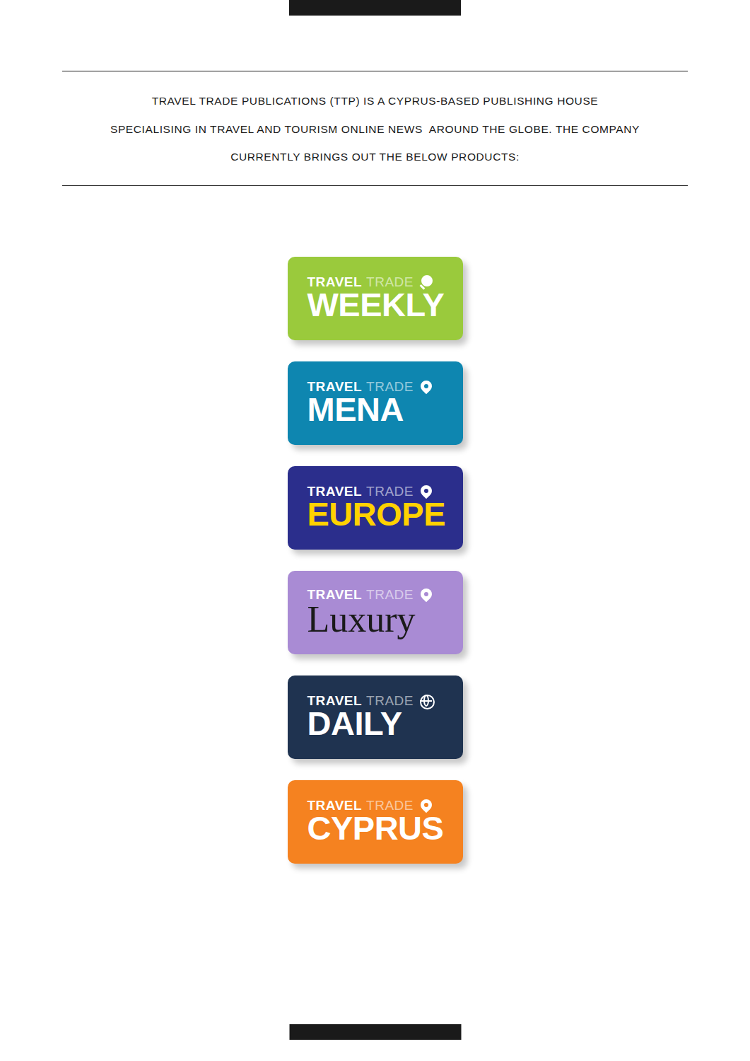Travel Trade Publications (TTP) is a Cyprus-based publishing house
specialising in travel and tourism online news around the globe. The company
currently brings out the below products:
TRAVEL TRADE
WEEKLY
TRAVEL TRADE
MENA
TRAVEL TRADE
EUROPE
TRAVEL TRADE
Luxury
TRAVEL TRADE
DAILY
TRAVEL TRADE
CYPRUS